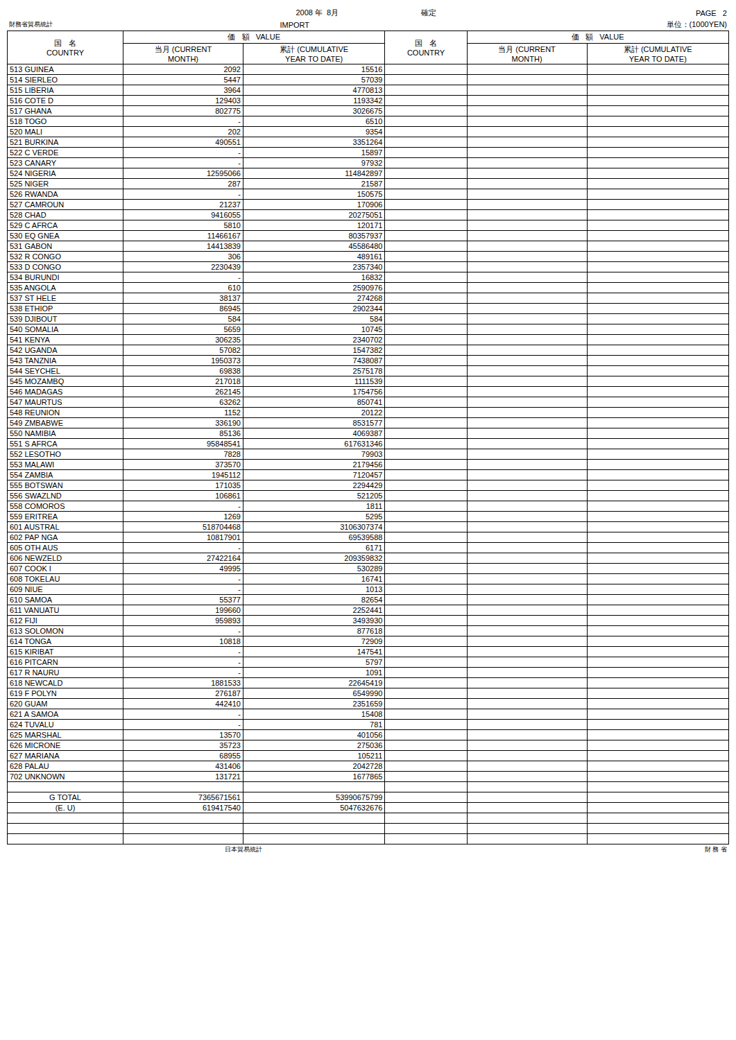| | 2008 年 | 8月 | 確定 | PAGE 2 |
| 財務省貿易統計 | IMPORT | | 単位：(1000YEN) |
| 国 名 COUNTRY | 価 額 VALUE | 国 名 COUNTRY | 価 額 VALUE |
| 当月 (CURRENT MONTH) | 累計 (CUMULATIVE YEAR TO DATE) | 当月 (CURRENT MONTH) | 累計 (CUMULATIVE YEAR TO DATE) |
| 513 GUINEA | 2092 | 15516 | | | |
| 514 SIERLEO | 5447 | 57039 | | | |
| 515 LIBERIA | 3964 | 4770813 | | | |
| 516 COTE D | 129403 | 1193342 | | | |
| 517 GHANA | 802775 | 3026675 | | | |
| 518 TOGO | - | 6510 | | | |
| 520 MALI | 202 | 9354 | | | |
| 521 BURKINA | 490551 | 3351264 | | | |
| 522 C VERDE | - | 15897 | | | |
| 523 CANARY | - | 97932 | | | |
| 524 NIGERIA | 12595066 | 114842897 | | | |
| 525 NIGER | 287 | 21587 | | | |
| 526 RWANDA | - | 150575 | | | |
| 527 CAMROUN | 21237 | 170906 | | | |
| 528 CHAD | 9416055 | 20275051 | | | |
| 529 C AFRCA | 5810 | 120171 | | | |
| 530 EQ GNEA | 11466167 | 80357937 | | | |
| 531 GABON | 14413839 | 45586480 | | | |
| 532 R CONGO | 306 | 489161 | | | |
| 533 D CONGO | 2230439 | 2357340 | | | |
| 534 BURUNDI | - | 16832 | | | |
| 535 ANGOLA | 610 | 2590976 | | | |
| 537 ST HELE | 38137 | 274268 | | | |
| 538 ETHIOP | 86945 | 2902344 | | | |
| 539 DJIBOUT | 584 | 584 | | | |
| 540 SOMALIA | 5659 | 10745 | | | |
| 541 KENYA | 306235 | 2340702 | | | |
| 542 UGANDA | 57082 | 1547382 | | | |
| 543 TANZNIA | 1950373 | 7438087 | | | |
| 544 SEYCHEL | 69838 | 2575178 | | | |
| 545 MOZAMBQ | 217018 | 1111539 | | | |
| 546 MADAGAS | 262145 | 1754756 | | | |
| 547 MAURTUS | 63262 | 850741 | | | |
| 548 REUNION | 1152 | 20122 | | | |
| 549 ZMBABWE | 336190 | 8531577 | | | |
| 550 NAMIBIA | 85136 | 4069387 | | | |
| 551 S AFRCA | 95848541 | 617631346 | | | |
| 552 LESOTHO | 7828 | 79903 | | | |
| 553 MALAWI | 373570 | 2179456 | | | |
| 554 ZAMBIA | 1945112 | 7120457 | | | |
| 555 BOTSWAN | 171035 | 2294429 | | | |
| 556 SWAZLND | 106861 | 521205 | | | |
| 558 COMOROS | - | 1811 | | | |
| 559 ERITREA | 1269 | 5295 | | | |
| 601 AUSTRAL | 518704468 | 3106307374 | | | |
| 602 PAP NGA | 10817901 | 69539588 | | | |
| 605 OTH AUS | - | 6171 | | | |
| 606 NEWZELD | 27422164 | 209359832 | | | |
| 607 COOK I | 49995 | 530289 | | | |
| 608 TOKELAU | - | 16741 | | | |
| 609 NIUE | - | 1013 | | | |
| 610 SAMOA | 55377 | 82654 | | | |
| 611 VANUATU | 199660 | 2252441 | | | |
| 612 FIJI | 959893 | 3493930 | | | |
| 613 SOLOMON | - | 877618 | | | |
| 614 TONGA | 10818 | 72909 | | | |
| 615 KIRIBAT | - | 147541 | | | |
| 616 PITCARN | - | 5797 | | | |
| 617 R NAURU | - | 1091 | | | |
| 618 NEWCALD | 1881533 | 22645419 | | | |
| 619 F POLYN | 276187 | 6549990 | | | |
| 620 GUAM | 442410 | 2351659 | | | |
| 621 A SAMOA | - | 15408 | | | |
| 624 TUVALU | - | 781 | | | |
| 625 MARSHAL | 13570 | 401056 | | | |
| 626 MICRONE | 35723 | 275036 | | | |
| 627 MARIANA | 68955 | 105211 | | | |
| 628 PALAU | 431406 | 2042728 | | | |
| 702 UNKNOWN | 131721 | 1677865 | | | |
| G TOTAL | 7365671561 | 53990675799 | | | |
| (E. U) | 619417540 | 5047632676 | | | |
| | 日本貿易統計 | | 財 務 省 |